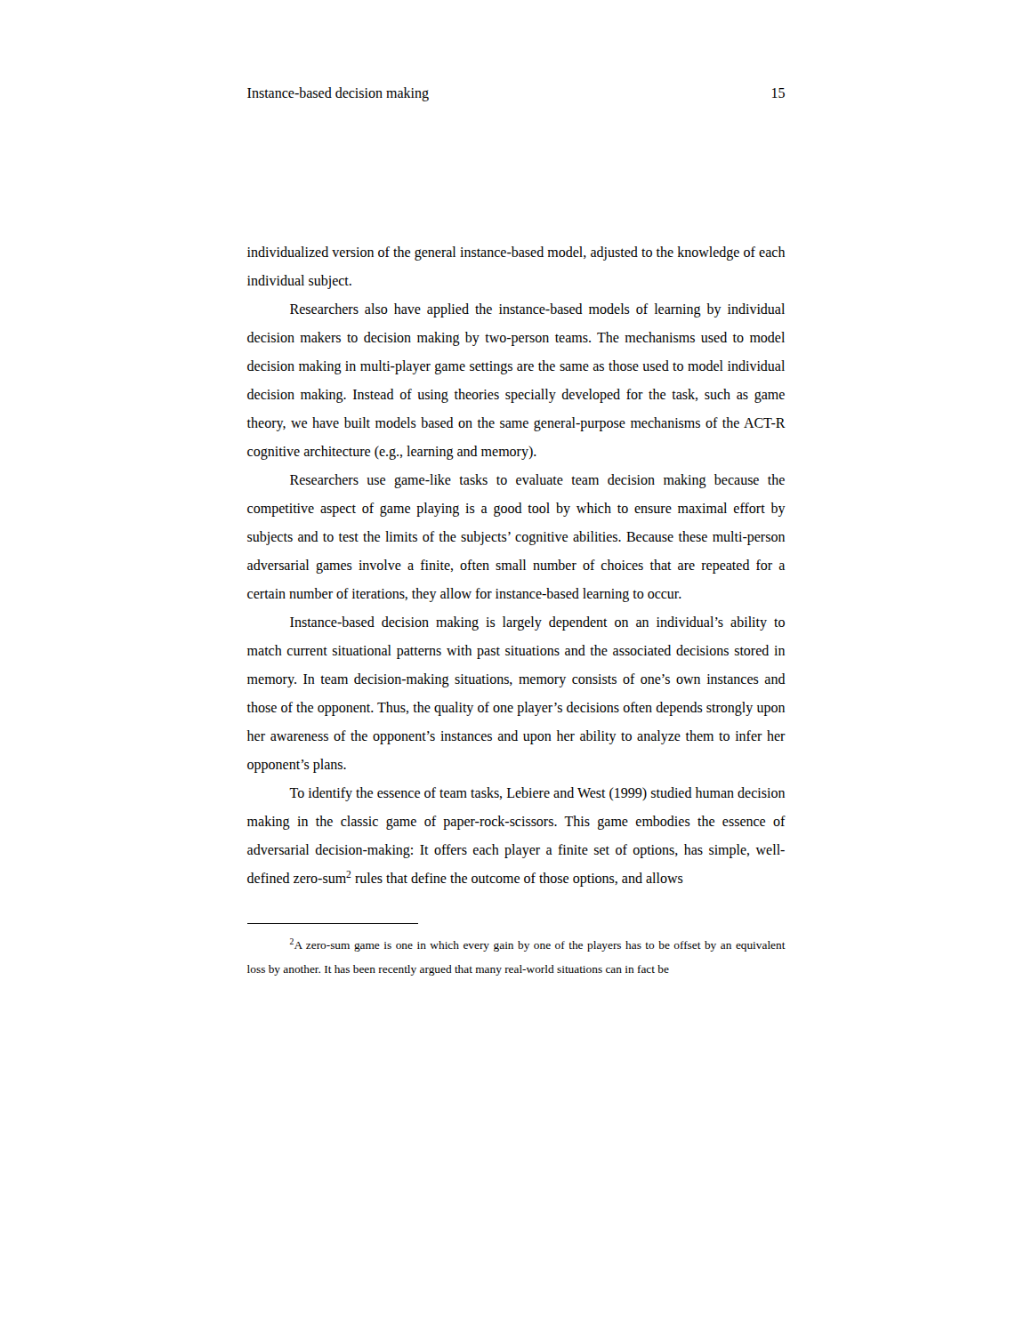Instance-based decision making 15
individualized version of the general instance-based model, adjusted to the knowledge of each individual subject.
Researchers also have applied the instance-based models of learning by individual decision makers to decision making by two-person teams. The mechanisms used to model decision making in multi-player game settings are the same as those used to model individual decision making. Instead of using theories specially developed for the task, such as game theory, we have built models based on the same general-purpose mechanisms of the ACT-R cognitive architecture (e.g., learning and memory).
Researchers use game-like tasks to evaluate team decision making because the competitive aspect of game playing is a good tool by which to ensure maximal effort by subjects and to test the limits of the subjects’ cognitive abilities. Because these multi-person adversarial games involve a finite, often small number of choices that are repeated for a certain number of iterations, they allow for instance-based learning to occur.
Instance-based decision making is largely dependent on an individual’s ability to match current situational patterns with past situations and the associated decisions stored in memory. In team decision-making situations, memory consists of one’s own instances and those of the opponent. Thus, the quality of one player’s decisions often depends strongly upon her awareness of the opponent’s instances and upon her ability to analyze them to infer her opponent’s plans.
To identify the essence of team tasks, Lebiere and West (1999) studied human decision making in the classic game of paper-rock-scissors. This game embodies the essence of adversarial decision-making: It offers each player a finite set of options, has simple, well-defined zero-sum2 rules that define the outcome of those options, and allows
2A zero-sum game is one in which every gain by one of the players has to be offset by an equivalent loss by another. It has been recently argued that many real-world situations can in fact be